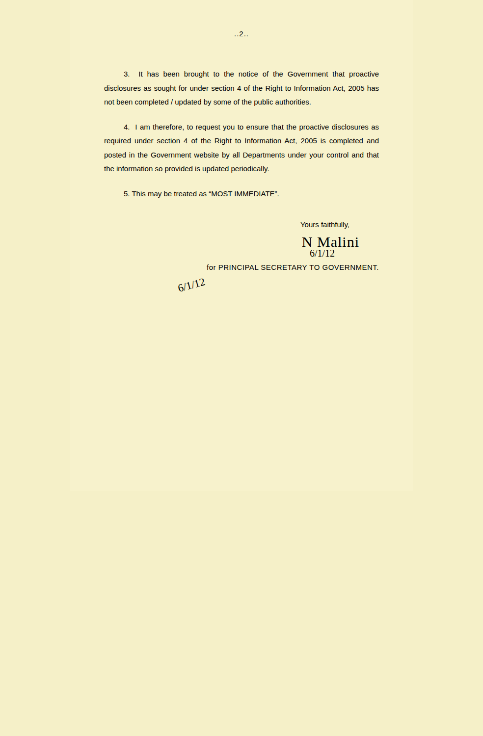..2..
3. It has been brought to the notice of the Government that proactive disclosures as sought for under section 4 of the Right to Information Act, 2005 has not been completed / updated by some of the public authorities.
4. I am therefore, to request you to ensure that the proactive disclosures as required under section 4 of the Right to Information Act, 2005 is completed and posted in the Government website by all Departments under your control and that the information so provided is updated periodically.
5. This may be treated as “MOST IMMEDIATE”.
Yours faithfully,
N Malini
6/1/12
for PRINCIPAL SECRETARY TO GOVERNMENT.
6/1/12